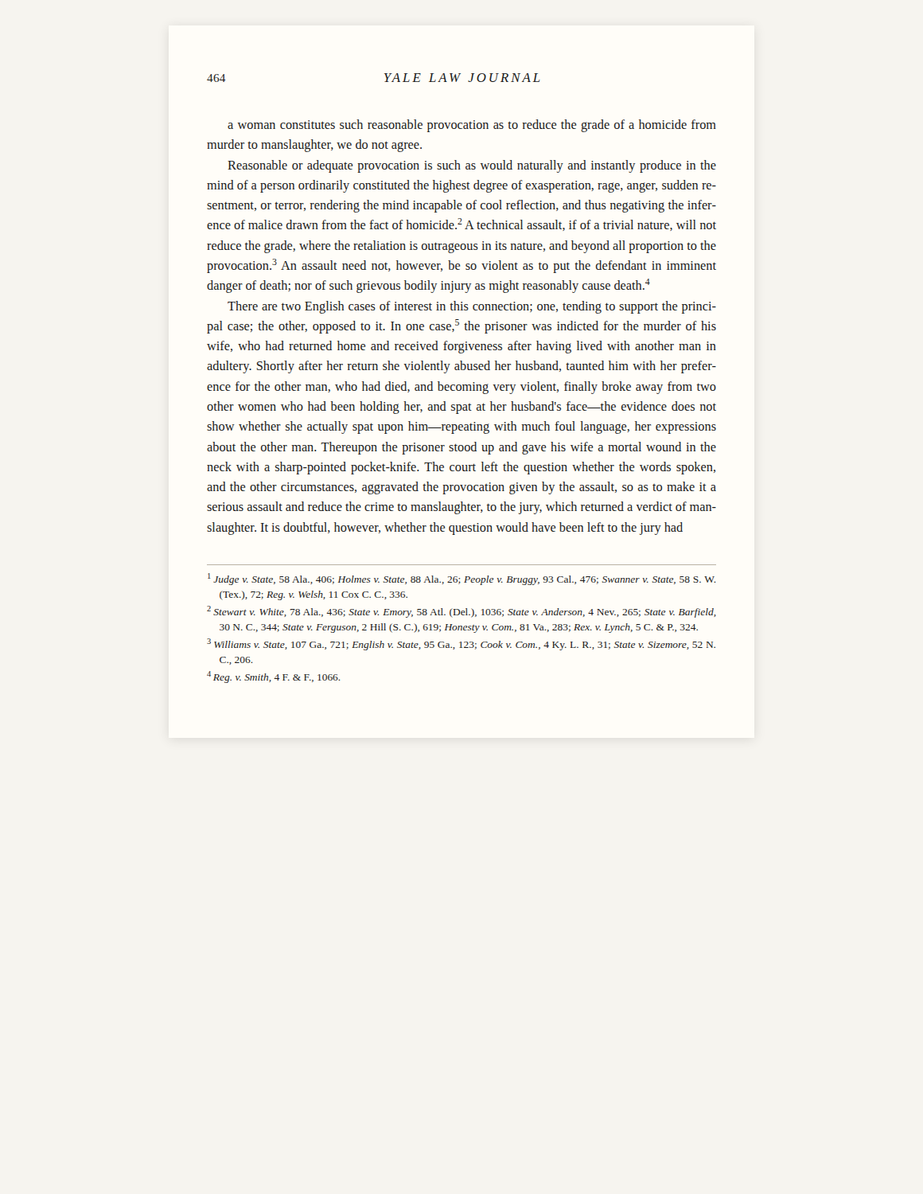464
Yale Law Journal
a woman constitutes such reasonable provocation as to reduce the grade of a homicide from murder to manslaughter, we do not agree.
Reasonable or adequate provocation is such as would naturally and instantly produce in the mind of a person ordinarily constituted the highest degree of exasperation, rage, anger, sudden resentment, or terror, rendering the mind incapable of cool reflection, and thus negativing the inference of malice drawn from the fact of homicide.2 A technical assault, if of a trivial nature, will not reduce the grade, where the retaliation is outrageous in its nature, and beyond all proportion to the provocation.3 An assault need not, however, be so violent as to put the defendant in imminent danger of death; nor of such grievous bodily injury as might reasonably cause death.4
There are two English cases of interest in this connection; one, tending to support the principal case; the other, opposed to it. In one case,5 the prisoner was indicted for the murder of his wife, who had returned home and received forgiveness after having lived with another man in adultery. Shortly after her return she violently abused her husband, taunted him with her preference for the other man, who had died, and becoming very violent, finally broke away from two other women who had been holding her, and spat at her husband's face—the evidence does not show whether she actually spat upon him—repeating with much foul language, her expressions about the other man. Thereupon the prisoner stood up and gave his wife a mortal wound in the neck with a sharp-pointed pocket-knife. The court left the question whether the words spoken, and the other circumstances, aggravated the provocation given by the assault, so as to make it a serious assault and reduce the crime to manslaughter, to the jury, which returned a verdict of manslaughter. It is doubtful, however, whether the question would have been left to the jury had
Judge v. State, 58 Ala., 406; Holmes v. State, 88 Ala., 26; People v. Bruggy, 93 Cal., 476; Swanner v. State, 58 S. W. (Tex.), 72; Reg. v. Welsh, 11 Cox C. C., 336.
Stewart v. White, 78 Ala., 436; State v. Emory, 58 Atl. (Del.), 1036; State v. Anderson, 4 Nev., 265; State v. Barfield, 30 N. C., 344; State v. Ferguson, 2 Hill (S. C.), 619; Honesty v. Com., 81 Va., 283; Rex. v. Lynch, 5 C. & P., 324.
Williams v. State, 107 Ga., 721; English v. State, 95 Ga., 123; Cook v. Com., 4 Ky. L. R., 31; State v. Sizemore, 52 N. C., 206.
Reg. v. Smith, 4 F. & F., 1066.